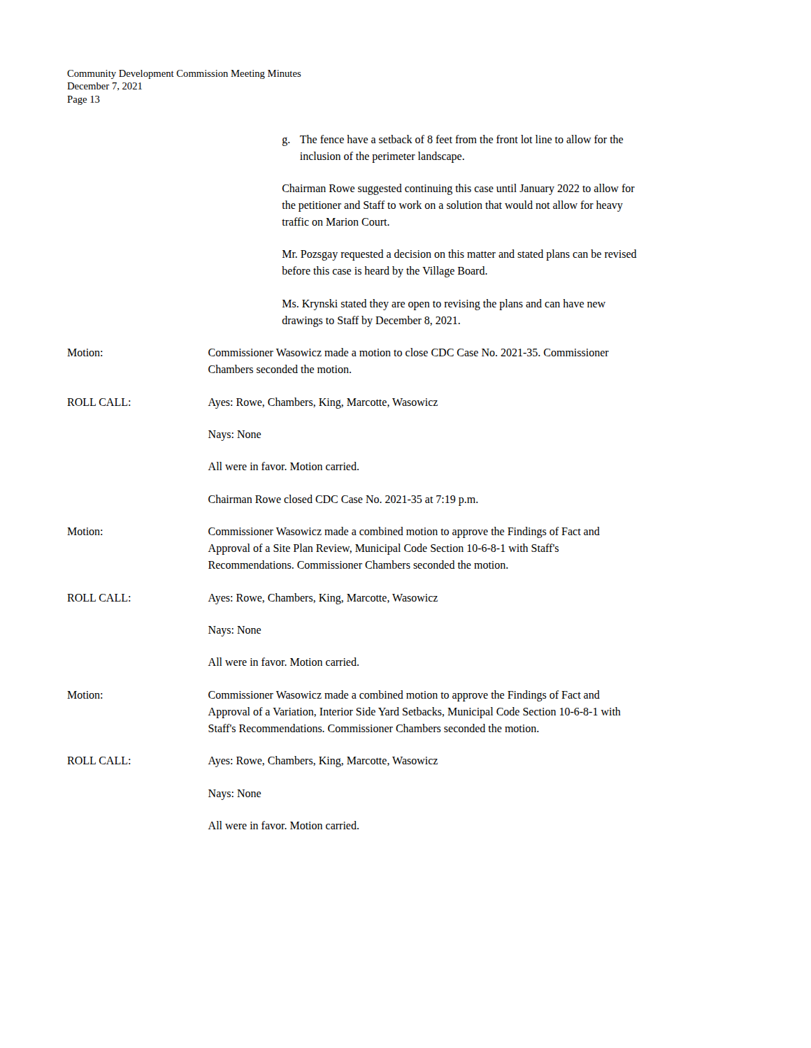Community Development Commission Meeting Minutes
December 7, 2021
Page 13
g. The fence have a setback of 8 feet from the front lot line to allow for the inclusion of the perimeter landscape.
Chairman Rowe suggested continuing this case until January 2022 to allow for the petitioner and Staff to work on a solution that would not allow for heavy traffic on Marion Court.
Mr. Pozsgay requested a decision on this matter and stated plans can be revised before this case is heard by the Village Board.
Ms. Krynski stated they are open to revising the plans and can have new drawings to Staff by December 8, 2021.
| Motion: | Commissioner Wasowicz made a motion to close CDC Case No. 2021-35. Commissioner Chambers seconded the motion. |
| ROLL CALL: | Ayes: Rowe, Chambers, King, Marcotte, Wasowicz |
| | Nays: None |
| | All were in favor. Motion carried. |
| | Chairman Rowe closed CDC Case No. 2021-35 at 7:19 p.m. |
| Motion: | Commissioner Wasowicz made a combined motion to approve the Findings of Fact and Approval of a Site Plan Review, Municipal Code Section 10-6-8-1 with Staff's Recommendations. Commissioner Chambers seconded the motion. |
| ROLL CALL: | Ayes: Rowe, Chambers, King, Marcotte, Wasowicz |
| | Nays: None |
| | All were in favor. Motion carried. |
| Motion: | Commissioner Wasowicz made a combined motion to approve the Findings of Fact and Approval of a Variation, Interior Side Yard Setbacks, Municipal Code Section 10-6-8-1 with Staff's Recommendations. Commissioner Chambers seconded the motion. |
| ROLL CALL: | Ayes: Rowe, Chambers, King, Marcotte, Wasowicz |
| | Nays: None |
| | All were in favor. Motion carried. |